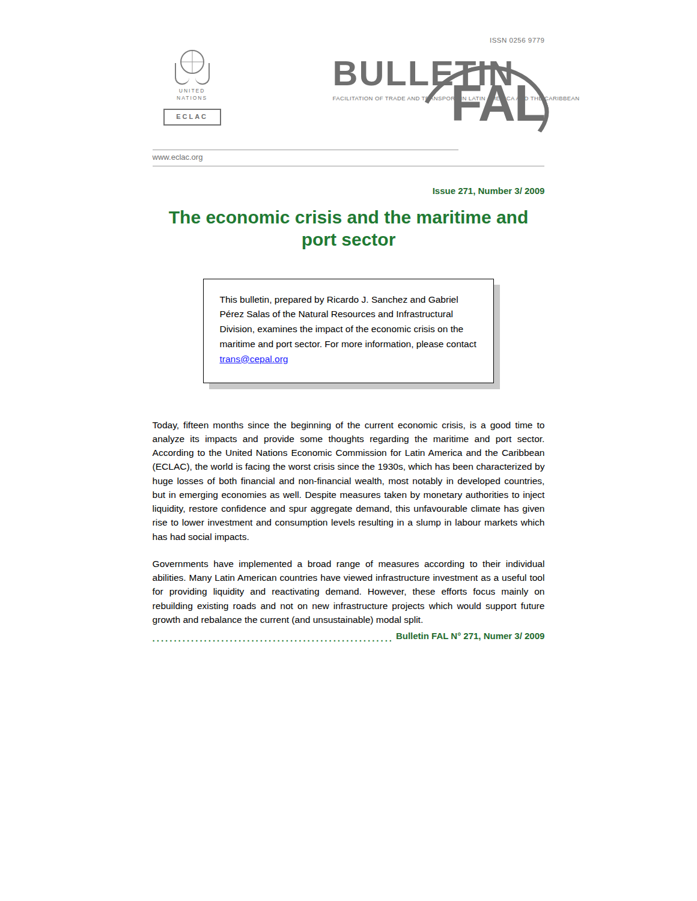ISSN 0256 9779
UNITED NATIONS
ECLAC
BULLETIN
FAL
FACILITATION OF TRADE AND TRANSPORT IN LATIN AMERICA AND THE CARIBBEAN
www.eclac.org
Issue 271, Number 3/ 2009
The economic crisis and the maritime and port sector
This bulletin, prepared by Ricardo J. Sanchez and Gabriel Pérez Salas of the Natural Resources and Infrastructural Division, examines the impact of the economic crisis on the maritime and port sector. For more information, please contact trans@cepal.org
Today, fifteen months since the beginning of the current economic crisis, is a good time to analyze its impacts and provide some thoughts regarding the maritime and port sector. According to the United Nations Economic Commission for Latin America and the Caribbean (ECLAC), the world is facing the worst crisis since the 1930s, which has been characterized by huge losses of both financial and non-financial wealth, most notably in developed countries, but in emerging economies as well. Despite measures taken by monetary authorities to inject liquidity, restore confidence and spur aggregate demand, this unfavourable climate has given rise to lower investment and consumption levels resulting in a slump in labour markets which has had social impacts.
Governments have implemented a broad range of measures according to their individual abilities. Many Latin American countries have viewed infrastructure investment as a useful tool for providing liquidity and reactivating demand. However, these efforts focus mainly on rebuilding existing roads and not on new infrastructure projects which would support future growth and rebalance the current (and unsustainable) modal split.
..................................................................
Bulletin FAL N° 271, Numer 3/ 2009